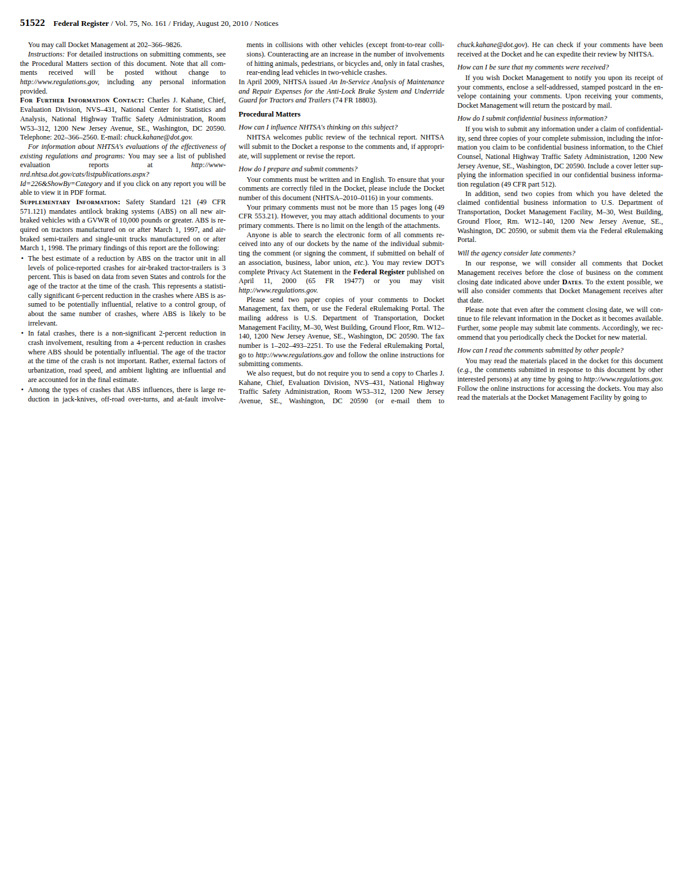51522 Federal Register / Vol. 75, No. 161 / Friday, August 20, 2010 / Notices
You may call Docket Management at 202–366–9826.
Instructions: For detailed instructions on submitting comments, see the Procedural Matters section of this document. Note that all comments received will be posted without change to http://www.regulations.gov, including any personal information provided.
For Further Information Contact: Charles J. Kahane, Chief, Evaluation Division, NVS–431, National Center for Statistics and Analysis, National Highway Traffic Safety Administration, Room W53–312, 1200 New Jersey Avenue, SE., Washington, DC 20590. Telephone: 202–366–2560. E-mail: chuck.kahane@dot.gov.
For information about NHTSA's evaluations of the effectiveness of existing regulations and programs: You may see a list of published evaluation reports at http://www-nrd.nhtsa.dot.gov/cats/listpublications.aspx?Id=226&ShowBy=Category and if you click on any report you will be able to view it in PDF format.
Supplementary Information: Safety Standard 121 (49 CFR 571.121) mandates antilock braking systems (ABS) on all new air-braked vehicles with a GVWR of 10,000 pounds or greater. ABS is required on tractors manufactured on or after March 1, 1997, and air-braked semi-trailers and single-unit trucks manufactured on or after March 1, 1998. The primary findings of this report are the following:
The best estimate of a reduction by ABS on the tractor unit in all levels of police-reported crashes for air-braked tractor-trailers is 3 percent. This is based on data from seven States and controls for the age of the tractor at the time of the crash. This represents a statistically significant 6-percent reduction in the crashes where ABS is assumed to be potentially influential, relative to a control group, of about the same number of crashes, where ABS is likely to be irrelevant.
In fatal crashes, there is a non-significant 2-percent reduction in crash involvement, resulting from a 4-percent reduction in crashes where ABS should be potentially influential. The age of the tractor at the time of the crash is not important. Rather, external factors of urbanization, road speed, and ambient lighting are influential and are accounted for in the final estimate.
Among the types of crashes that ABS influences, there is large reduction in jack-knives, off-road over-turns, and at-fault involvements in collisions with other vehicles (except front-to-rear collisions). Counteracting are an increase in the number of involvements of hitting animals, pedestrians, or bicycles and, only in fatal crashes, rear-ending lead vehicles in two-vehicle crashes.
In April 2009, NHTSA issued An In-Service Analysis of Maintenance and Repair Expenses for the Anti-Lock Brake System and Underride Guard for Tractors and Trailers (74 FR 18803).
Procedural Matters
How can I influence NHTSA's thinking on this subject?
NHTSA welcomes public review of the technical report. NHTSA will submit to the Docket a response to the comments and, if appropriate, will supplement or revise the report.
How do I prepare and submit comments?
Your comments must be written and in English. To ensure that your comments are correctly filed in the Docket, please include the Docket number of this document (NHTSA–2010–0116) in your comments.
Your primary comments must not be more than 15 pages long (49 CFR 553.21). However, you may attach additional documents to your primary comments. There is no limit on the length of the attachments.
Anyone is able to search the electronic form of all comments received into any of our dockets by the name of the individual submitting the comment (or signing the comment, if submitted on behalf of an association, business, labor union, etc.). You may review DOT's complete Privacy Act Statement in the Federal Register published on April 11, 2000 (65 FR 19477) or you may visit http://www.regulations.gov.
Please send two paper copies of your comments to Docket Management, fax them, or use the Federal eRulemaking Portal. The mailing address is U.S. Department of Transportation, Docket Management Facility, M–30, West Building, Ground Floor, Rm. W12–140, 1200 New Jersey Avenue, SE., Washington, DC 20590. The fax number is 1–202–493–2251. To use the Federal eRulemaking Portal, go to http://www.regulations.gov and follow the online instructions for submitting comments.
We also request, but do not require you to send a copy to Charles J. Kahane, Chief, Evaluation Division, NVS–431, National Highway Traffic Safety Administration, Room W53–312, 1200 New Jersey Avenue, SE., Washington, DC 20590 (or e-mail them to chuck.kahane@dot.gov). He can check if your comments have been received at the Docket and he can expedite their review by NHTSA.
How can I be sure that my comments were received?
If you wish Docket Management to notify you upon its receipt of your comments, enclose a self-addressed, stamped postcard in the envelope containing your comments. Upon receiving your comments, Docket Management will return the postcard by mail.
How do I submit confidential business information?
If you wish to submit any information under a claim of confidentiality, send three copies of your complete submission, including the information you claim to be confidential business information, to the Chief Counsel, National Highway Traffic Safety Administration, 1200 New Jersey Avenue, SE., Washington, DC 20590. Include a cover letter supplying the information specified in our confidential business information regulation (49 CFR part 512).
In addition, send two copies from which you have deleted the claimed confidential business information to U.S. Department of Transportation, Docket Management Facility, M–30, West Building, Ground Floor, Rm. W12–140, 1200 New Jersey Avenue, SE., Washington, DC 20590, or submit them via the Federal eRulemaking Portal.
Will the agency consider late comments?
In our response, we will consider all comments that Docket Management receives before the close of business on the comment closing date indicated above under Dates. To the extent possible, we will also consider comments that Docket Management receives after that date.
Please note that even after the comment closing date, we will continue to file relevant information in the Docket as it becomes available. Further, some people may submit late comments. Accordingly, we recommend that you periodically check the Docket for new material.
How can I read the comments submitted by other people?
You may read the materials placed in the docket for this document (e.g., the comments submitted in response to this document by other interested persons) at any time by going to http://www.regulations.gov. Follow the online instructions for accessing the dockets. You may also read the materials at the Docket Management Facility by going to